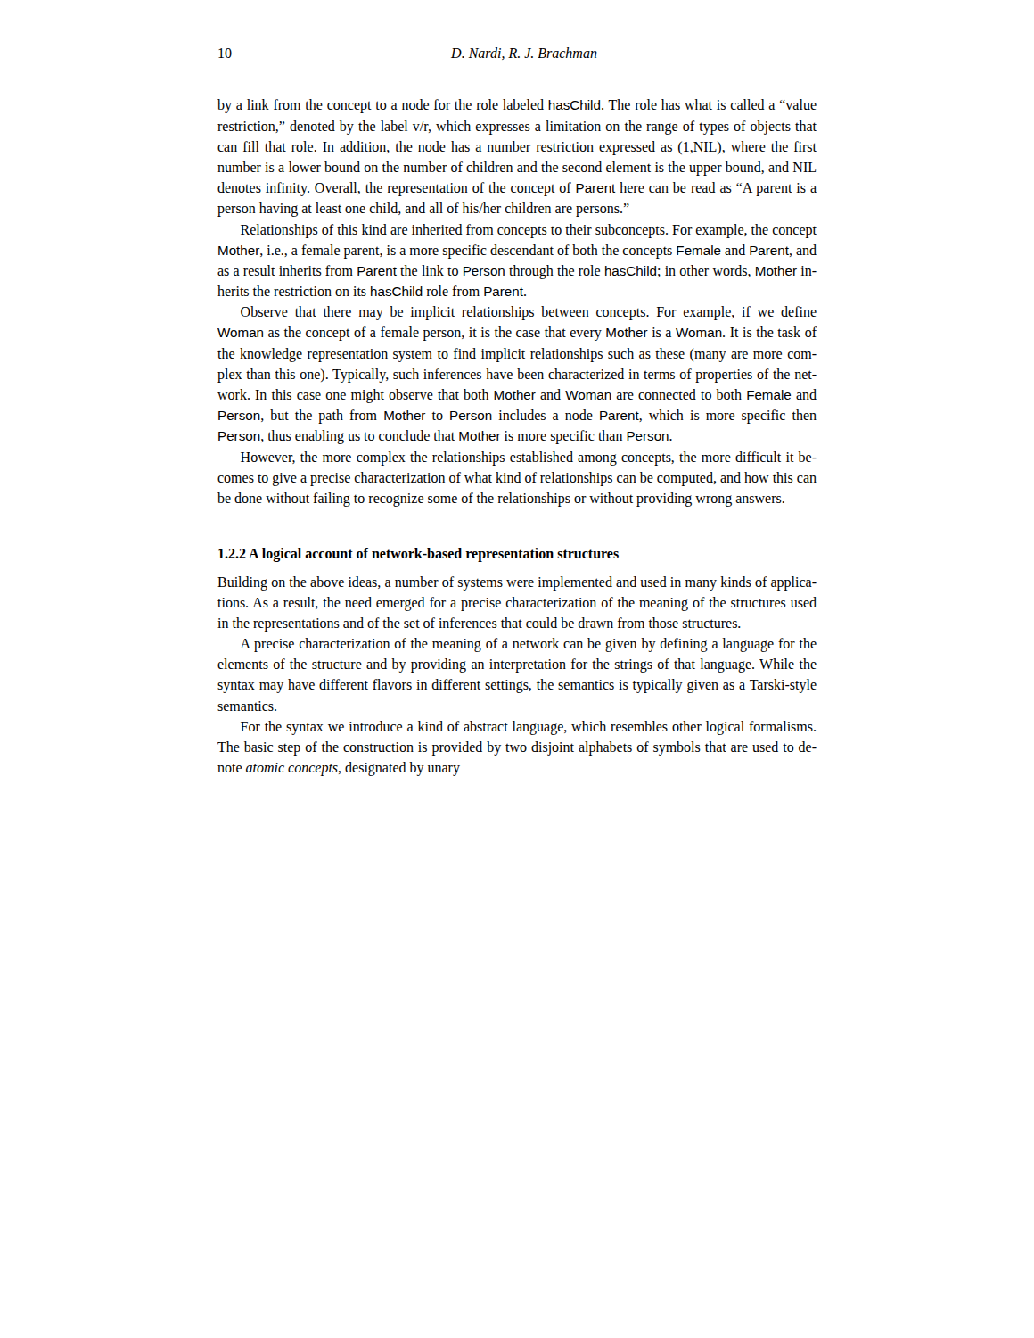10 D. Nardi, R. J. Brachman
by a link from the concept to a node for the role labeled hasChild. The role has what is called a “value restriction,” denoted by the label v/r, which expresses a limitation on the range of types of objects that can fill that role. In addition, the node has a number restriction expressed as (1,NIL), where the first number is a lower bound on the number of children and the second element is the upper bound, and NIL denotes infinity. Overall, the representation of the concept of Parent here can be read as “A parent is a person having at least one child, and all of his/her children are persons.”
Relationships of this kind are inherited from concepts to their subconcepts. For example, the concept Mother, i.e., a female parent, is a more specific descendant of both the concepts Female and Parent, and as a result inherits from Parent the link to Person through the role hasChild; in other words, Mother inherits the restriction on its hasChild role from Parent.
Observe that there may be implicit relationships between concepts. For example, if we define Woman as the concept of a female person, it is the case that every Mother is a Woman. It is the task of the knowledge representation system to find implicit relationships such as these (many are more complex than this one). Typically, such inferences have been characterized in terms of properties of the network. In this case one might observe that both Mother and Woman are connected to both Female and Person, but the path from Mother to Person includes a node Parent, which is more specific then Person, thus enabling us to conclude that Mother is more specific than Person.
However, the more complex the relationships established among concepts, the more difficult it becomes to give a precise characterization of what kind of relationships can be computed, and how this can be done without failing to recognize some of the relationships or without providing wrong answers.
1.2.2 A logical account of network-based representation structures
Building on the above ideas, a number of systems were implemented and used in many kinds of applications. As a result, the need emerged for a precise characterization of the meaning of the structures used in the representations and of the set of inferences that could be drawn from those structures.
A precise characterization of the meaning of a network can be given by defining a language for the elements of the structure and by providing an interpretation for the strings of that language. While the syntax may have different flavors in different settings, the semantics is typically given as a Tarski-style semantics.
For the syntax we introduce a kind of abstract language, which resembles other logical formalisms. The basic step of the construction is provided by two disjoint alphabets of symbols that are used to denote atomic concepts, designated by unary